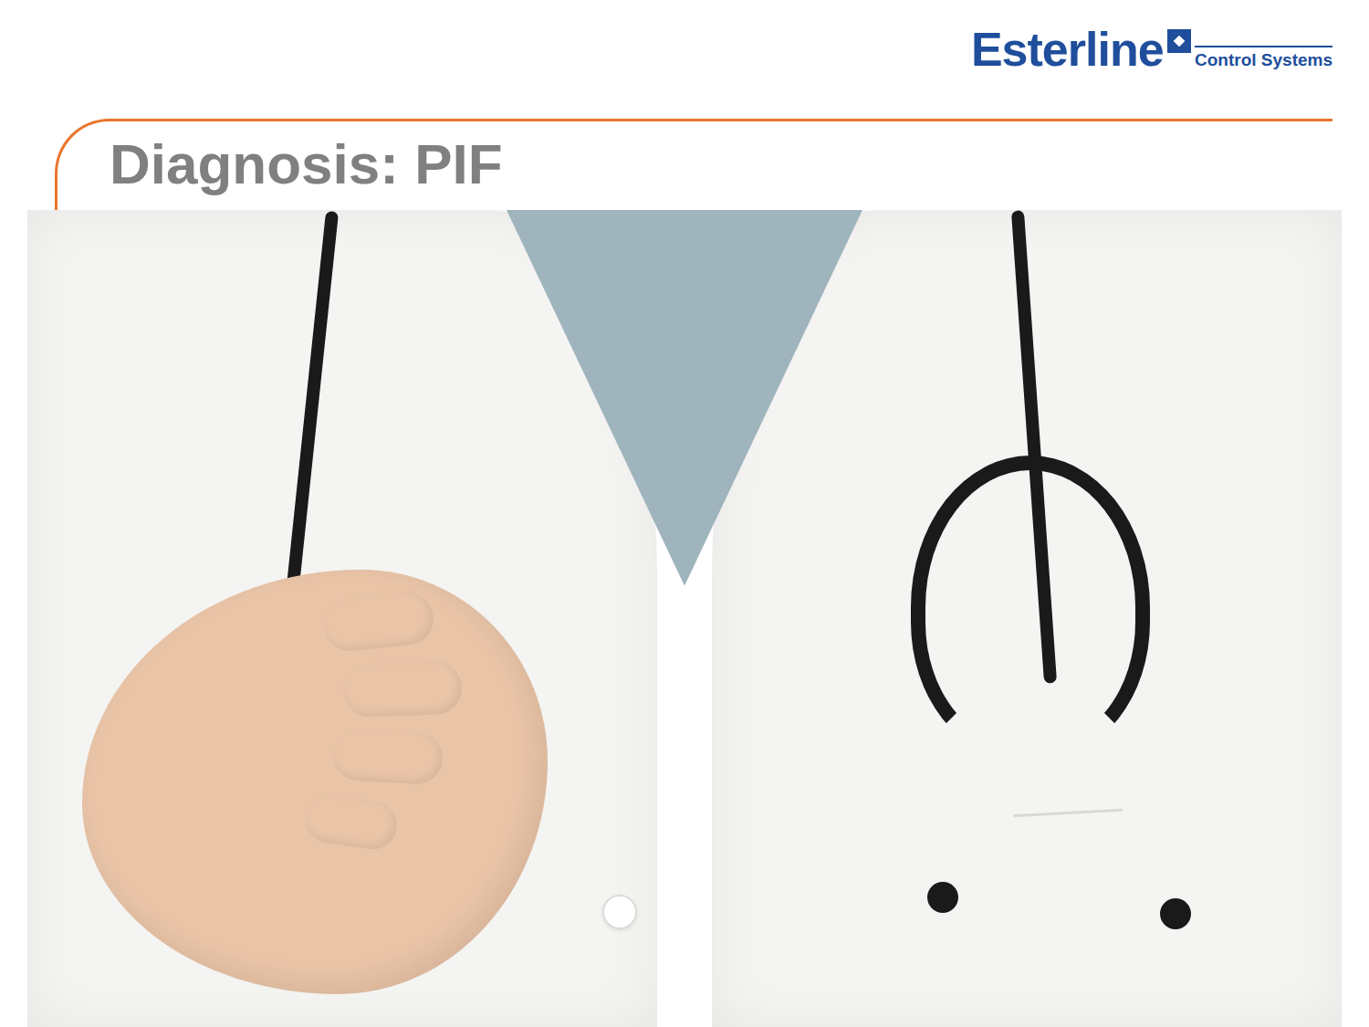Esterline
Control Systems
Diagnosis: PIF